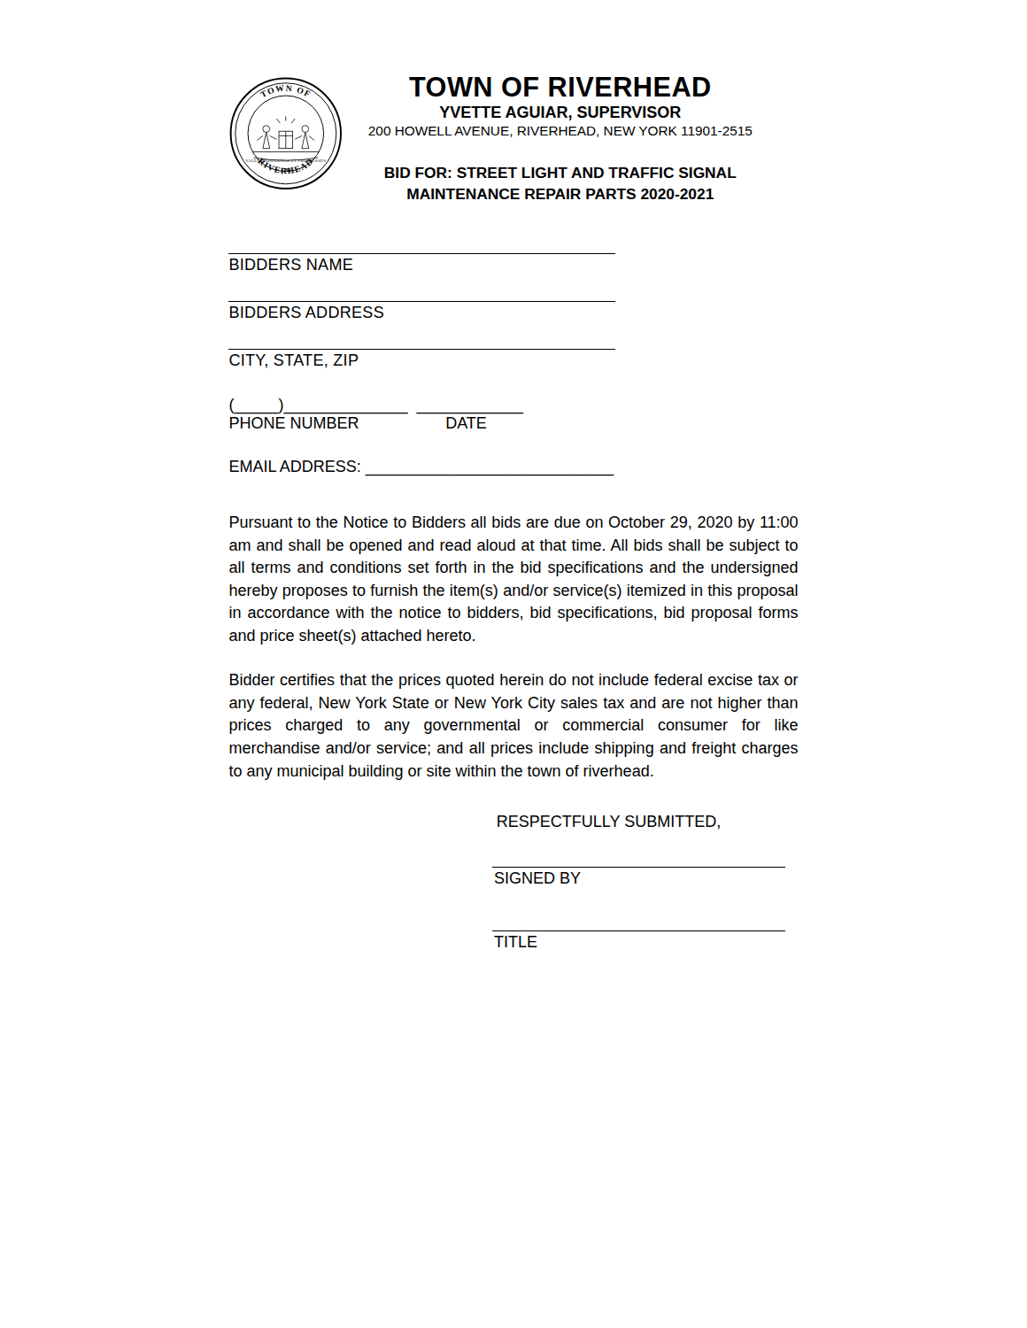TOWN OF RIVERHEAD VALET PROSPERITAS ET PROGRESSUS 1792
TOWN OF RIVERHEAD
YVETTE AGUIAR, SUPERVISOR
200 HOWELL AVENUE, RIVERHEAD, NEW YORK 11901-2515
BID FOR: STREET LIGHT AND TRAFFIC SIGNAL
MAINTENANCE REPAIR PARTS 2020-2021
BIDDERS NAME
BIDDERS ADDRESS
CITY, STATE, ZIP
(_____)______________ ____________
PHONE NUMBER DATE
EMAIL ADDRESS: ____________________________
Pursuant to the Notice to Bidders all bids are due on October 29, 2020 by 11:00 am and shall be opened and read aloud at that time. All bids shall be subject to all terms and conditions set forth in the bid specifications and the undersigned hereby proposes to furnish the item(s) and/or service(s) itemized in this proposal in accordance with the notice to bidders, bid specifications, bid proposal forms and price sheet(s) attached hereto.
Bidder certifies that the prices quoted herein do not include federal excise tax or any federal, New York State or New York City sales tax and are not higher than prices charged to any governmental or commercial consumer for like merchandise and/or service; and all prices include shipping and freight charges to any municipal building or site within the town of riverhead.
RESPECTFULLY SUBMITTED,
SIGNED BY
TITLE